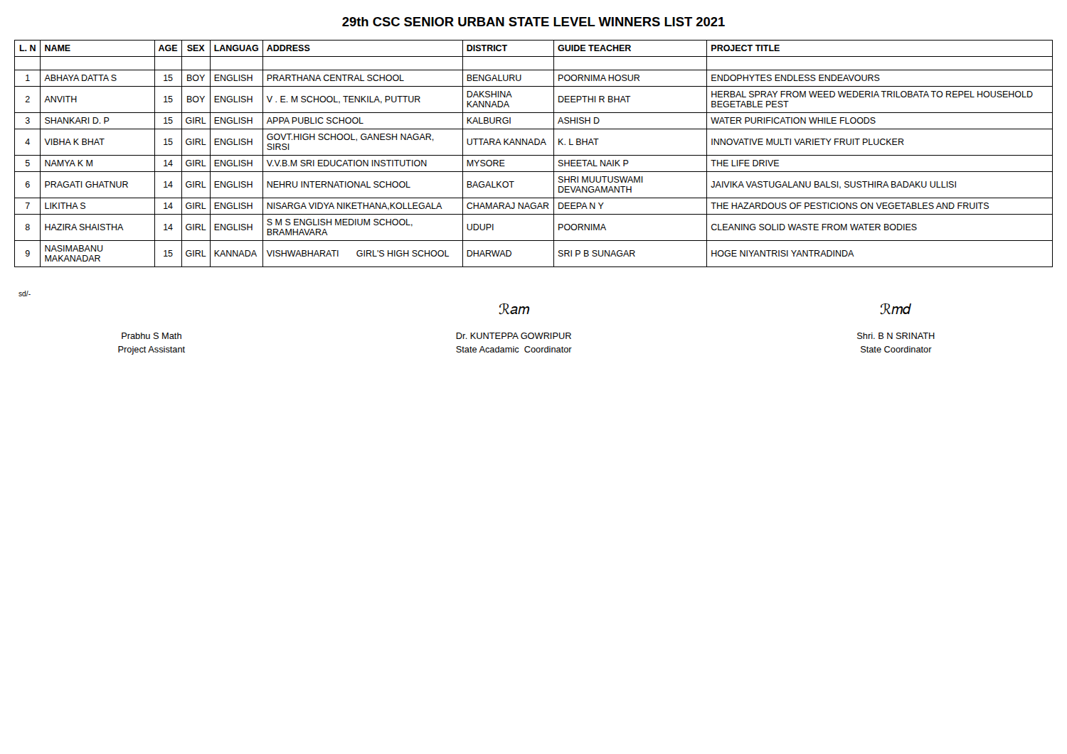29th CSC SENIOR URBAN STATE LEVEL WINNERS LIST 2021
| L. N | NAME | AGE | SEX | LANGUAG | ADDRESS | DISTRICT | GUIDE TEACHER | PROJECT TITLE |
| --- | --- | --- | --- | --- | --- | --- | --- | --- |
| 1 | ABHAYA DATTA S | 15 | BOY | ENGLISH | PRARTHANA CENTRAL SCHOOL | BENGALURU | POORNIMA HOSUR | ENDOPHYTES ENDLESS ENDEAVOURS |
| 2 | ANVITH | 15 | BOY | ENGLISH | V . E. M SCHOOL, TENKILA, PUTTUR | DAKSHINA KANNADA | DEEPTHI R BHAT | HERBAL SPRAY FROM WEED WEDERIA TRILOBATA TO REPEL HOUSEHOLD BEGETABLE PEST |
| 3 | SHANKARI D. P | 15 | GIRL | ENGLISH | APPA PUBLIC SCHOOL | KALBURGI | ASHISH D | WATER PURIFICATION WHILE FLOODS |
| 4 | VIBHA K BHAT | 15 | GIRL | ENGLISH | GOVT.HIGH SCHOOL, GANESH NAGAR, SIRSI | UTTARA KANNADA | K. L BHAT | INNOVATIVE MULTI VARIETY FRUIT PLUCKER |
| 5 | NAMYA K M | 14 | GIRL | ENGLISH | V.V.B.M SRI EDUCATION INSTITUTION | MYSORE | SHEETAL NAIK P | THE LIFE DRIVE |
| 6 | PRAGATI GHATNUR | 14 | GIRL | ENGLISH | NEHRU INTERNATIONAL SCHOOL | BAGALKOT | SHRI MUUTUSWAMI DEVANGAMANTH | JAIVIKA VASTUGALANU BALSI, SUSTHIRA BADAKU ULLISI |
| 7 | LIKITHA S | 14 | GIRL | ENGLISH | NISARGA VIDYA NIKETHANA,KOLLEGALA | CHAMARAJ NAGAR | DEEPA N Y | THE HAZARDOUS OF PESTICIONS ON VEGETABLES AND FRUITS |
| 8 | HAZIRA SHAISTHA | 14 | GIRL | ENGLISH | S M S ENGLISH MEDIUM SCHOOL, BRAMHAVARA | UDUPI | POORNIMA | CLEANING SOLID WASTE FROM WATER BODIES |
| 9 | NASIMABANU MAKANADAR | 15 | GIRL | KANNADA | VISHWABHARATI GIRL'S HIGH SCHOOL | DHARWAD | SRI P B SUNAGAR | HOGE NIYANTRISI YANTRADINDA |
| sd/- | | |
| | ℛ𝑎𝑚 | ℛ𝑚𝑑 |
| Prabhu S Math | Dr. KUNTEPPA GOWRIPUR | Shri. B N SRINATH |
| Project Assistant | State Acadamic Coordinator | State Coordinator |